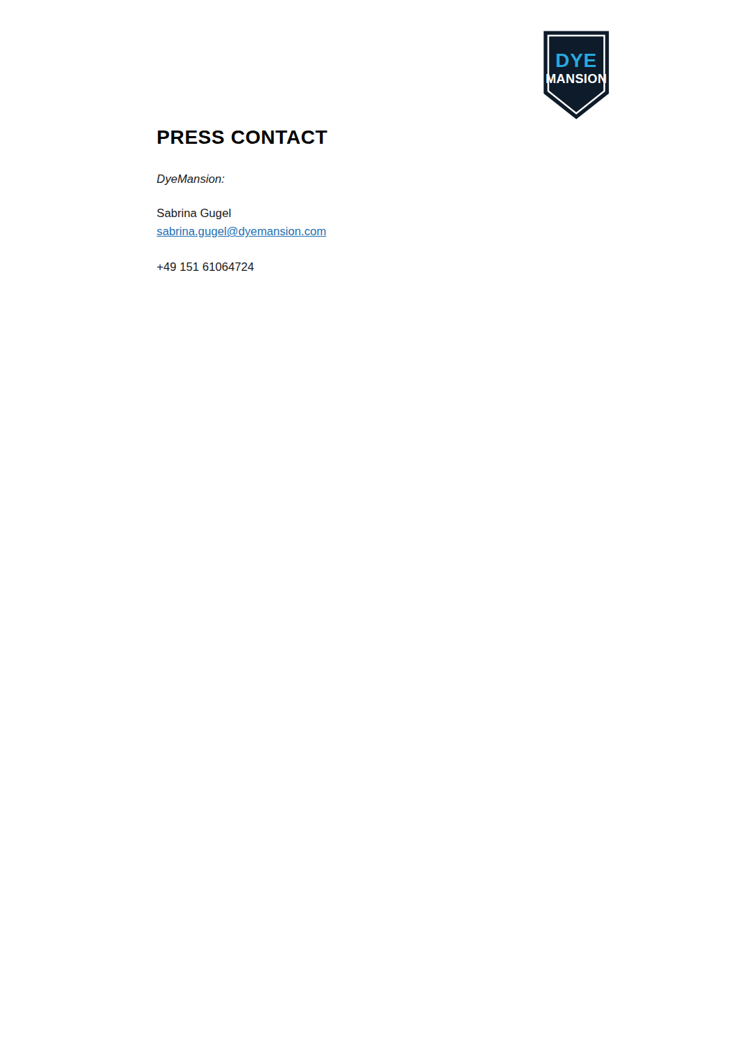DyeMansion DYE MANSION
Press Contact
DyeMansion:
Sabrina Gugel
sabrina.gugel@dyemansion.com
+49 151 61064724